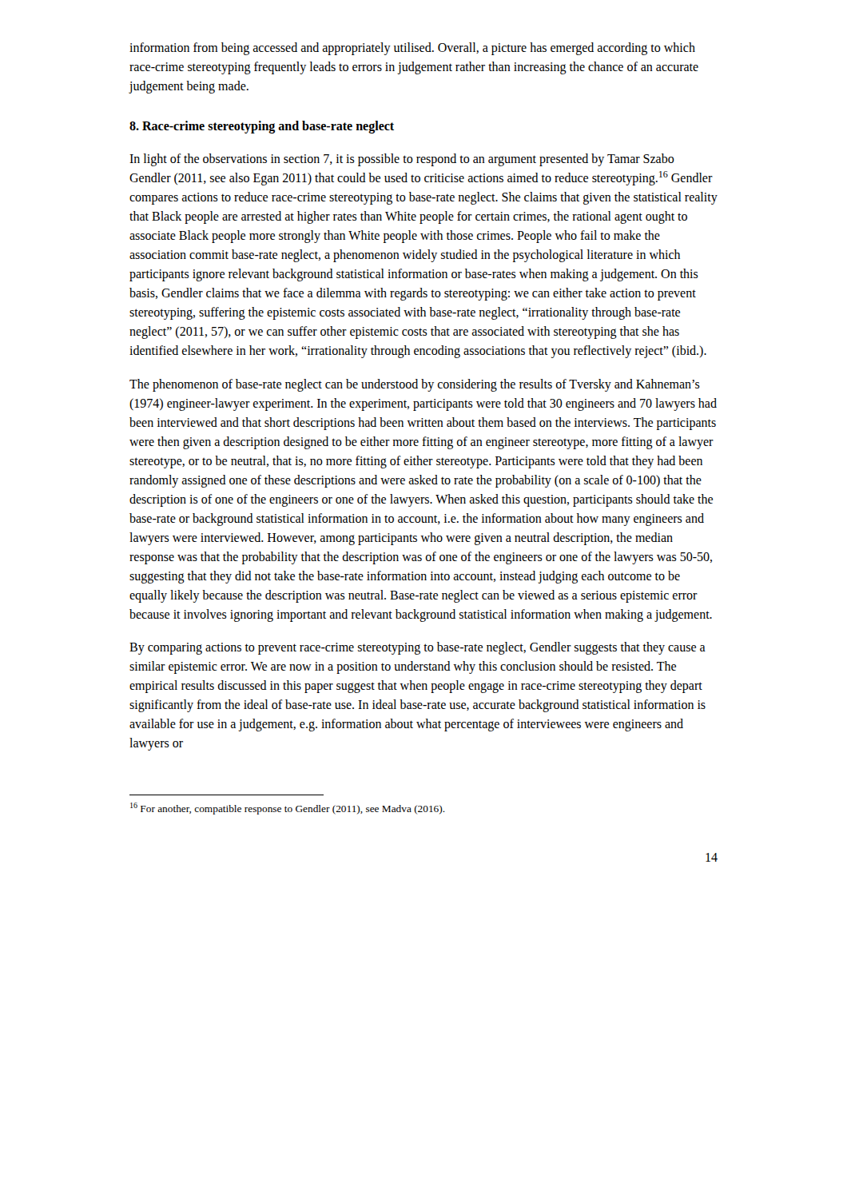information from being accessed and appropriately utilised. Overall, a picture has emerged according to which race-crime stereotyping frequently leads to errors in judgement rather than increasing the chance of an accurate judgement being made.
8. Race-crime stereotyping and base-rate neglect
In light of the observations in section 7, it is possible to respond to an argument presented by Tamar Szabo Gendler (2011, see also Egan 2011) that could be used to criticise actions aimed to reduce stereotyping.16 Gendler compares actions to reduce race-crime stereotyping to base-rate neglect. She claims that given the statistical reality that Black people are arrested at higher rates than White people for certain crimes, the rational agent ought to associate Black people more strongly than White people with those crimes. People who fail to make the association commit base-rate neglect, a phenomenon widely studied in the psychological literature in which participants ignore relevant background statistical information or base-rates when making a judgement. On this basis, Gendler claims that we face a dilemma with regards to stereotyping: we can either take action to prevent stereotyping, suffering the epistemic costs associated with base-rate neglect, “irrationality through base-rate neglect” (2011, 57), or we can suffer other epistemic costs that are associated with stereotyping that she has identified elsewhere in her work, “irrationality through encoding associations that you reflectively reject” (ibid.).
The phenomenon of base-rate neglect can be understood by considering the results of Tversky and Kahneman’s (1974) engineer-lawyer experiment. In the experiment, participants were told that 30 engineers and 70 lawyers had been interviewed and that short descriptions had been written about them based on the interviews. The participants were then given a description designed to be either more fitting of an engineer stereotype, more fitting of a lawyer stereotype, or to be neutral, that is, no more fitting of either stereotype. Participants were told that they had been randomly assigned one of these descriptions and were asked to rate the probability (on a scale of 0-100) that the description is of one of the engineers or one of the lawyers. When asked this question, participants should take the base-rate or background statistical information in to account, i.e. the information about how many engineers and lawyers were interviewed. However, among participants who were given a neutral description, the median response was that the probability that the description was of one of the engineers or one of the lawyers was 50-50, suggesting that they did not take the base-rate information into account, instead judging each outcome to be equally likely because the description was neutral. Base-rate neglect can be viewed as a serious epistemic error because it involves ignoring important and relevant background statistical information when making a judgement.
By comparing actions to prevent race-crime stereotyping to base-rate neglect, Gendler suggests that they cause a similar epistemic error. We are now in a position to understand why this conclusion should be resisted. The empirical results discussed in this paper suggest that when people engage in race-crime stereotyping they depart significantly from the ideal of base-rate use. In ideal base-rate use, accurate background statistical information is available for use in a judgement, e.g. information about what percentage of interviewees were engineers and lawyers or
16 For another, compatible response to Gendler (2011), see Madva (2016).
14